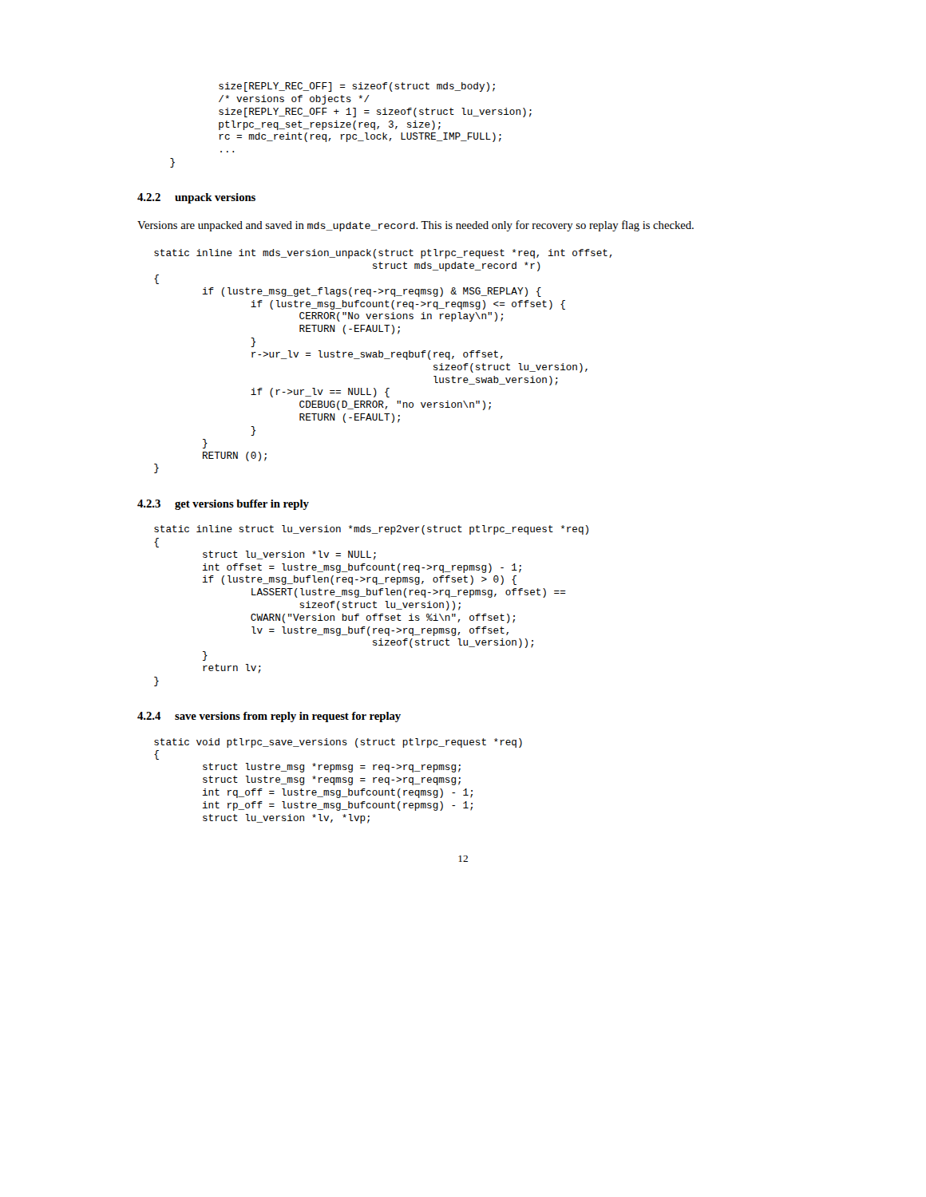size[REPLY_REC_OFF] = sizeof(struct mds_body);
        /* versions of objects */
        size[REPLY_REC_OFF + 1] = sizeof(struct lu_version);
        ptlrpc_req_set_repsize(req, 3, size);
        rc = mdc_reint(req, rpc_lock, LUSTRE_IMP_FULL);
        ...
}
4.2.2unpack versions
Versions are unpacked and saved in mds_update_record. This is needed only for recovery so replay flag is checked.
static inline int mds_version_unpack(struct ptlrpc_request *req, int offset,
                                    struct mds_update_record *r)
{
        if (lustre_msg_get_flags(req->rq_reqmsg) & MSG_REPLAY) {
                if (lustre_msg_bufcount(req->rq_reqmsg) <= offset) {
                        CERROR("No versions in replay\n");
                        RETURN (-EFAULT);
                }
                r->ur_lv = lustre_swab_reqbuf(req, offset,
                                              sizeof(struct lu_version),
                                              lustre_swab_version);
                if (r->ur_lv == NULL) {
                        CDEBUG(D_ERROR, "no version\n");
                        RETURN (-EFAULT);
                }
        }
        RETURN (0);
}
4.2.3get versions buffer in reply
static inline struct lu_version *mds_rep2ver(struct ptlrpc_request *req)
{
        struct lu_version *lv = NULL;
        int offset = lustre_msg_bufcount(req->rq_repmsg) - 1;
        if (lustre_msg_buflen(req->rq_repmsg, offset) > 0) {
                LASSERT(lustre_msg_buflen(req->rq_repmsg, offset) ==
                        sizeof(struct lu_version));
                CWARN("Version buf offset is %i\n", offset);
                lv = lustre_msg_buf(req->rq_repmsg, offset,
                                    sizeof(struct lu_version));
        }
        return lv;
}
4.2.4save versions from reply in request for replay
static void ptlrpc_save_versions (struct ptlrpc_request *req)
{
        struct lustre_msg *repmsg = req->rq_repmsg;
        struct lustre_msg *reqmsg = req->rq_reqmsg;
        int rq_off = lustre_msg_bufcount(reqmsg) - 1;
        int rp_off = lustre_msg_bufcount(repmsg) - 1;
        struct lu_version *lv, *lvp;
12